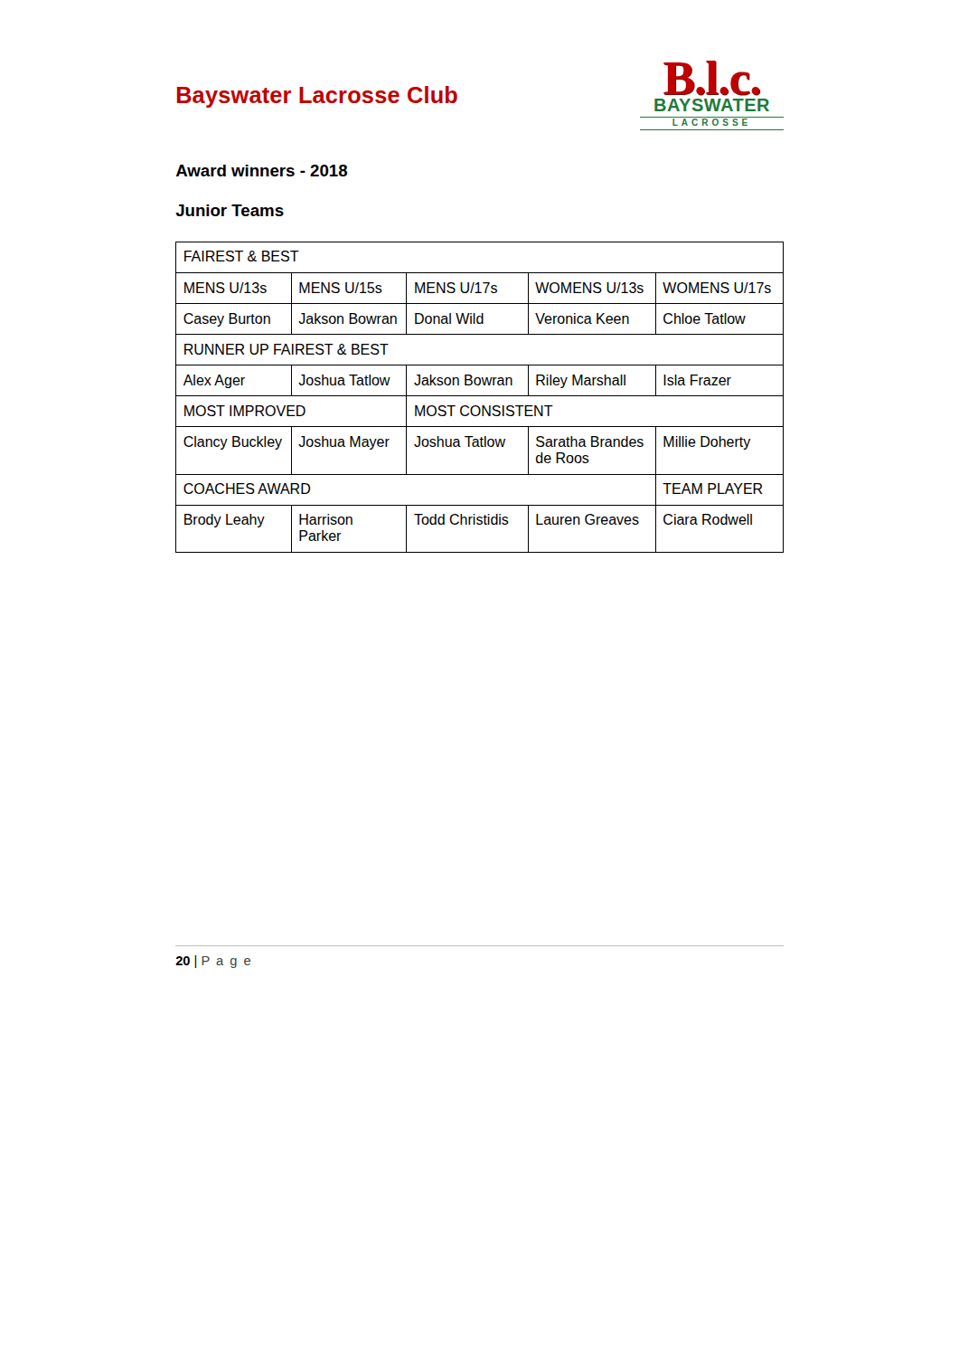Bayswater Lacrosse Club
B.l.c. BAYSWATER LACROSSE
Award winners - 2018
Junior Teams
| FAIREST & BEST |
| MENS U/13s | MENS U/15s | MENS U/17s | WOMENS U/13s | WOMENS U/17s |
| Casey Burton | Jakson Bowran | Donal Wild | Veronica Keen | Chloe Tatlow |
| RUNNER UP FAIREST & BEST |
| Alex Ager | Joshua Tatlow | Jakson Bowran | Riley Marshall | Isla Frazer |
| MOST IMPROVED | MOST CONSISTENT |
| Clancy Buckley | Joshua Mayer | Joshua Tatlow | Saratha Brandes de Roos | Millie Doherty |
| COACHES AWARD | TEAM PLAYER |
| Brody Leahy | Harrison Parker | Todd Christidis | Lauren Greaves | Ciara Rodwell |
20 | P a g e